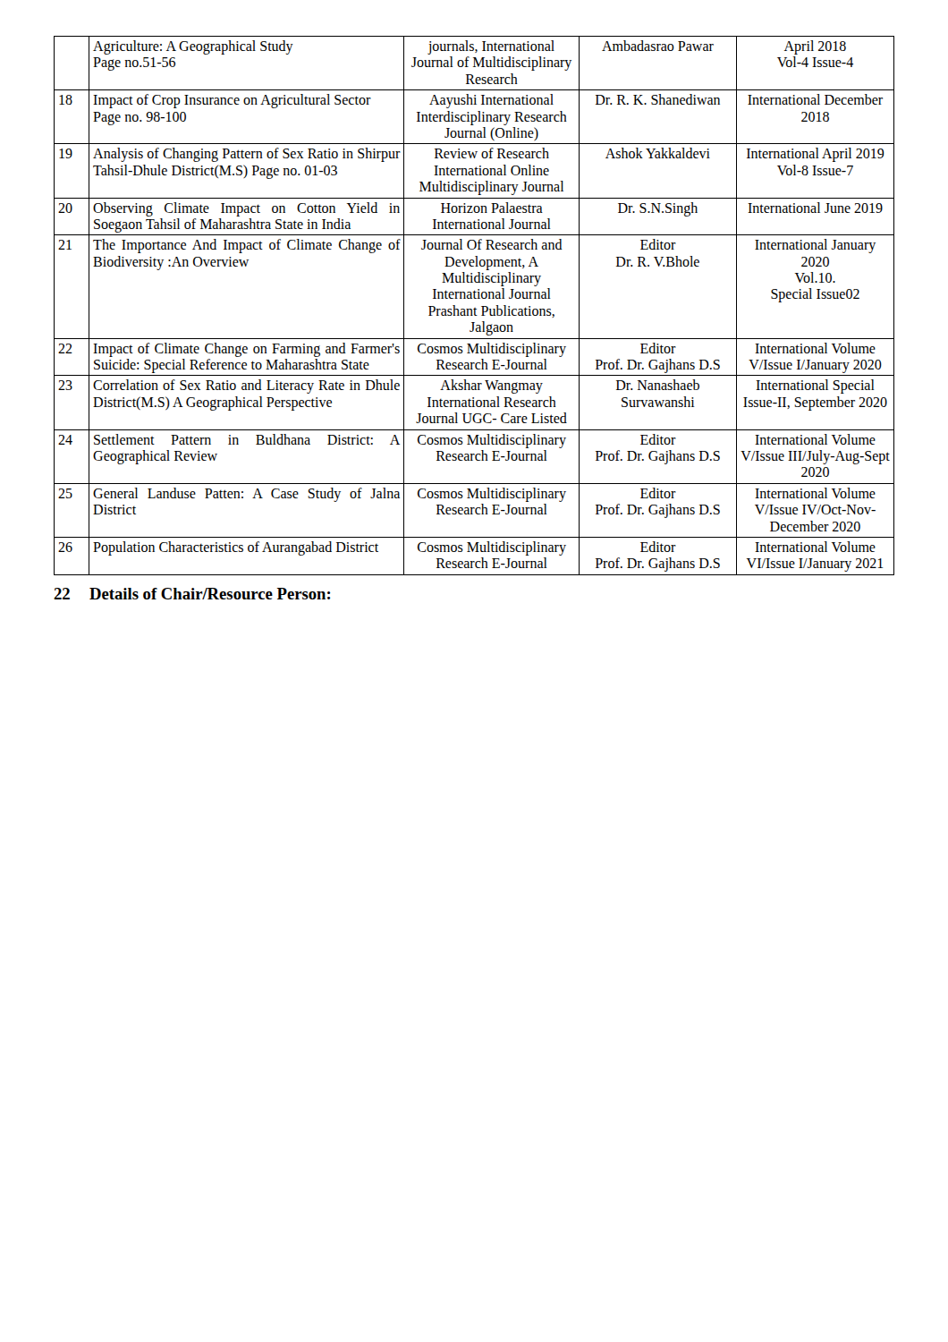| | Agriculture: A Geographical Study Page no.51-56 | journals, International Journal of Multidisciplinary Research | Ambadasrao Pawar | April 2018 Vol-4 Issue-4 |
| 18 | Impact of Crop Insurance on Agricultural Sector Page no. 98-100 | Aayushi International Interdisciplinary Research Journal (Online) | Dr. R. K. Shanediwan | International December 2018 |
| 19 | Analysis of Changing Pattern of Sex Ratio in Shirpur Tahsil-Dhule District(M.S) Page no. 01-03 | Review of Research International Online Multidisciplinary Journal | Ashok Yakkaldevi | International April 2019 Vol-8 Issue-7 |
| 20 | Observing Climate Impact on Cotton Yield in Soegaon Tahsil of Maharashtra State in India | Horizon Palaestra International Journal | Dr. S.N.Singh | International June 2019 |
| 21 | The Importance And Impact of Climate Change of Biodiversity :An Overview | Journal Of Research and Development, A Multidisciplinary International Journal Prashant Publications, Jalgaon | Editor Dr. R. V.Bhole | International January 2020 Vol.10. Special Issue02 |
| 22 | Impact of Climate Change on Farming and Farmer's Suicide: Special Reference to Maharashtra State | Cosmos Multidisciplinary Research E-Journal | Editor Prof. Dr. Gajhans D.S | International Volume V/Issue I/January 2020 |
| 23 | Correlation of Sex Ratio and Literacy Rate in Dhule District(M.S) A Geographical Perspective | Akshar Wangmay International Research Journal UGC- Care Listed | Dr. Nanashaeb Survawanshi | International Special Issue-II, September 2020 |
| 24 | Settlement Pattern in Buldhana District: A Geographical Review | Cosmos Multidisciplinary Research E-Journal | Editor Prof. Dr. Gajhans D.S | International Volume V/Issue III/July-Aug-Sept 2020 |
| 25 | General Landuse Patten: A Case Study of Jalna District | Cosmos Multidisciplinary Research E-Journal | Editor Prof. Dr. Gajhans D.S | International Volume V/Issue IV/Oct-Nov-December 2020 |
| 26 | Population Characteristics of Aurangabad District | Cosmos Multidisciplinary Research E-Journal | Editor Prof. Dr. Gajhans D.S | International Volume VI/Issue I/January 2021 |
22 Details of Chair/Resource Person: